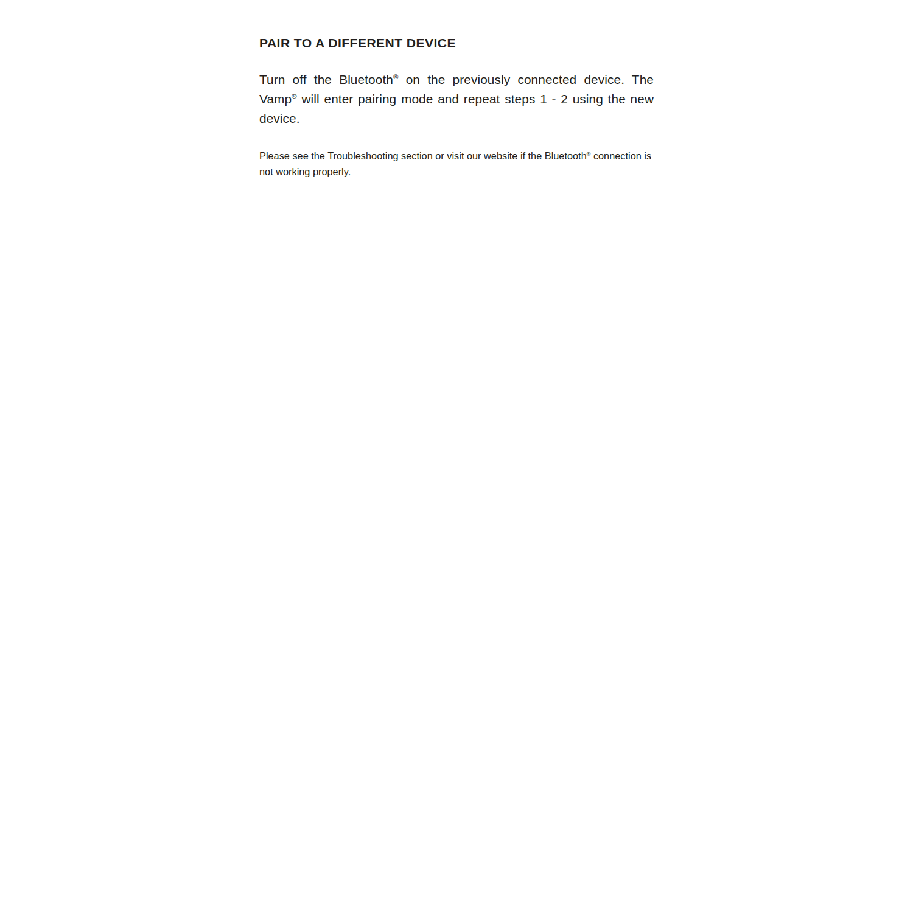PAIR TO A DIFFERENT DEVICE
Turn off the Bluetooth® on the previously connected device. The Vamp® will enter pairing mode and repeat steps 1 - 2 using the new device.
Please see the Troubleshooting section or visit our website if the Bluetooth® connection is not working properly.